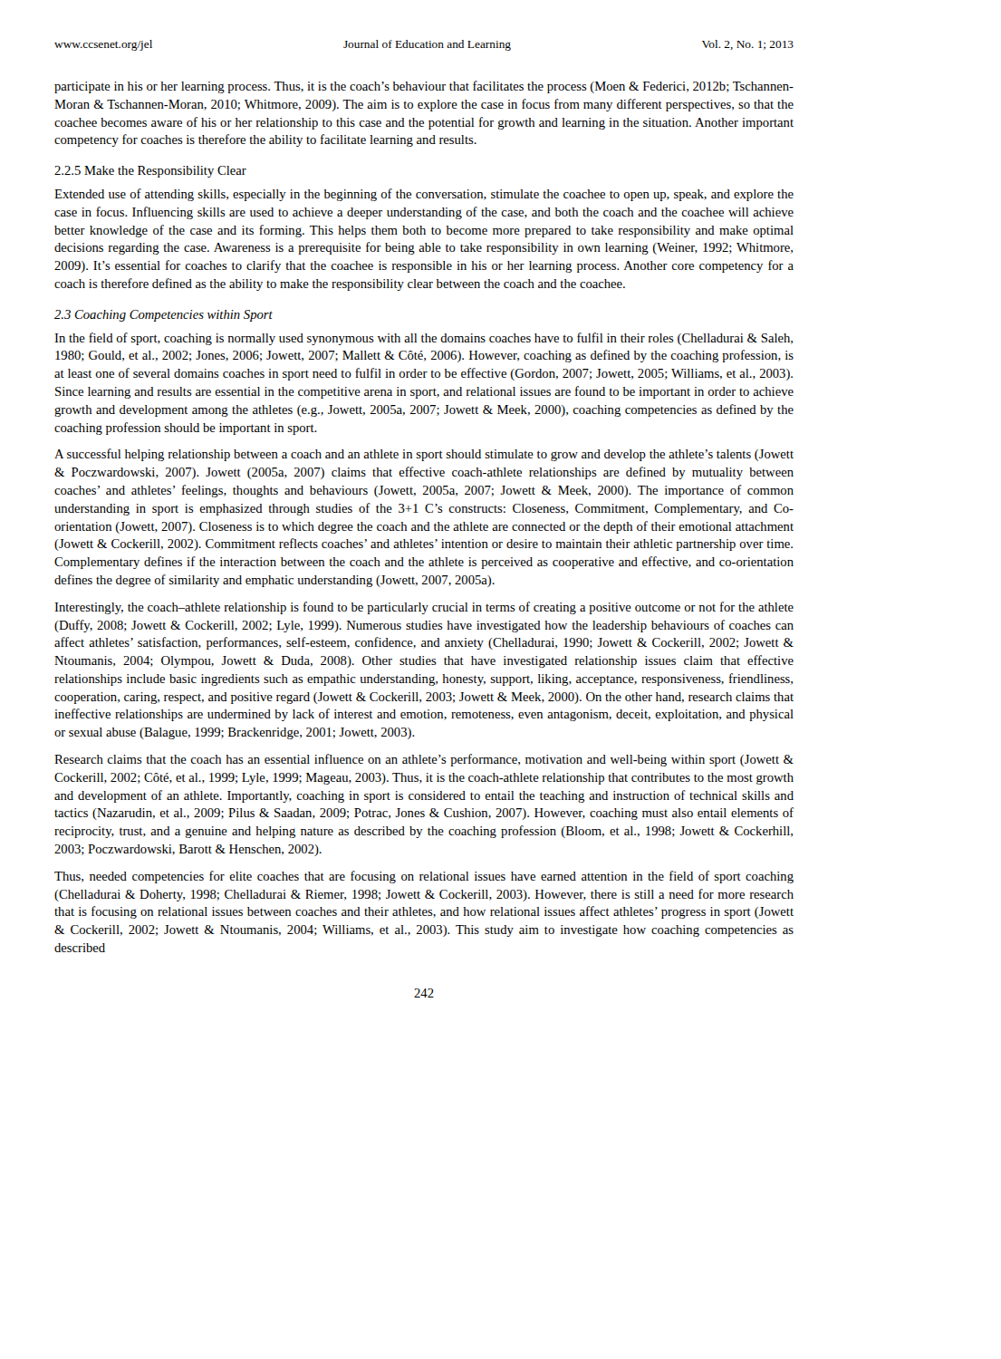www.ccsenet.org/jel Journal of Education and Learning Vol. 2, No. 1; 2013
participate in his or her learning process. Thus, it is the coach’s behaviour that facilitates the process (Moen & Federici, 2012b; Tschannen-Moran & Tschannen-Moran, 2010; Whitmore, 2009). The aim is to explore the case in focus from many different perspectives, so that the coachee becomes aware of his or her relationship to this case and the potential for growth and learning in the situation. Another important competency for coaches is therefore the ability to facilitate learning and results.
2.2.5 Make the Responsibility Clear
Extended use of attending skills, especially in the beginning of the conversation, stimulate the coachee to open up, speak, and explore the case in focus. Influencing skills are used to achieve a deeper understanding of the case, and both the coach and the coachee will achieve better knowledge of the case and its forming. This helps them both to become more prepared to take responsibility and make optimal decisions regarding the case. Awareness is a prerequisite for being able to take responsibility in own learning (Weiner, 1992; Whitmore, 2009). It’s essential for coaches to clarify that the coachee is responsible in his or her learning process. Another core competency for a coach is therefore defined as the ability to make the responsibility clear between the coach and the coachee.
2.3 Coaching Competencies within Sport
In the field of sport, coaching is normally used synonymous with all the domains coaches have to fulfil in their roles (Chelladurai & Saleh, 1980; Gould, et al., 2002; Jones, 2006; Jowett, 2007; Mallett & Côté, 2006). However, coaching as defined by the coaching profession, is at least one of several domains coaches in sport need to fulfil in order to be effective (Gordon, 2007; Jowett, 2005; Williams, et al., 2003). Since learning and results are essential in the competitive arena in sport, and relational issues are found to be important in order to achieve growth and development among the athletes (e.g., Jowett, 2005a, 2007; Jowett & Meek, 2000), coaching competencies as defined by the coaching profession should be important in sport.
A successful helping relationship between a coach and an athlete in sport should stimulate to grow and develop the athlete’s talents (Jowett & Poczwardowski, 2007). Jowett (2005a, 2007) claims that effective coach-athlete relationships are defined by mutuality between coaches’ and athletes’ feelings, thoughts and behaviours (Jowett, 2005a, 2007; Jowett & Meek, 2000). The importance of common understanding in sport is emphasized through studies of the 3+1 C’s constructs: Closeness, Commitment, Complementary, and Co-orientation (Jowett, 2007). Closeness is to which degree the coach and the athlete are connected or the depth of their emotional attachment (Jowett & Cockerill, 2002). Commitment reflects coaches’ and athletes’ intention or desire to maintain their athletic partnership over time. Complementary defines if the interaction between the coach and the athlete is perceived as cooperative and effective, and co-orientation defines the degree of similarity and emphatic understanding (Jowett, 2007, 2005a).
Interestingly, the coach–athlete relationship is found to be particularly crucial in terms of creating a positive outcome or not for the athlete (Duffy, 2008; Jowett & Cockerill, 2002; Lyle, 1999). Numerous studies have investigated how the leadership behaviours of coaches can affect athletes’ satisfaction, performances, self-esteem, confidence, and anxiety (Chelladurai, 1990; Jowett & Cockerill, 2002; Jowett & Ntoumanis, 2004; Olympou, Jowett & Duda, 2008). Other studies that have investigated relationship issues claim that effective relationships include basic ingredients such as empathic understanding, honesty, support, liking, acceptance, responsiveness, friendliness, cooperation, caring, respect, and positive regard (Jowett & Cockerill, 2003; Jowett & Meek, 2000). On the other hand, research claims that ineffective relationships are undermined by lack of interest and emotion, remoteness, even antagonism, deceit, exploitation, and physical or sexual abuse (Balague, 1999; Brackenridge, 2001; Jowett, 2003).
Research claims that the coach has an essential influence on an athlete’s performance, motivation and well-being within sport (Jowett & Cockerill, 2002; Côté, et al., 1999; Lyle, 1999; Mageau, 2003). Thus, it is the coach-athlete relationship that contributes to the most growth and development of an athlete. Importantly, coaching in sport is considered to entail the teaching and instruction of technical skills and tactics (Nazarudin, et al., 2009; Pilus & Saadan, 2009; Potrac, Jones & Cushion, 2007). However, coaching must also entail elements of reciprocity, trust, and a genuine and helping nature as described by the coaching profession (Bloom, et al., 1998; Jowett & Cockerhill, 2003; Poczwardowski, Barott & Henschen, 2002).
Thus, needed competencies for elite coaches that are focusing on relational issues have earned attention in the field of sport coaching (Chelladurai & Doherty, 1998; Chelladurai & Riemer, 1998; Jowett & Cockerill, 2003). However, there is still a need for more research that is focusing on relational issues between coaches and their athletes, and how relational issues affect athletes’ progress in sport (Jowett & Cockerill, 2002; Jowett & Ntoumanis, 2004; Williams, et al., 2003). This study aim to investigate how coaching competencies as described
242